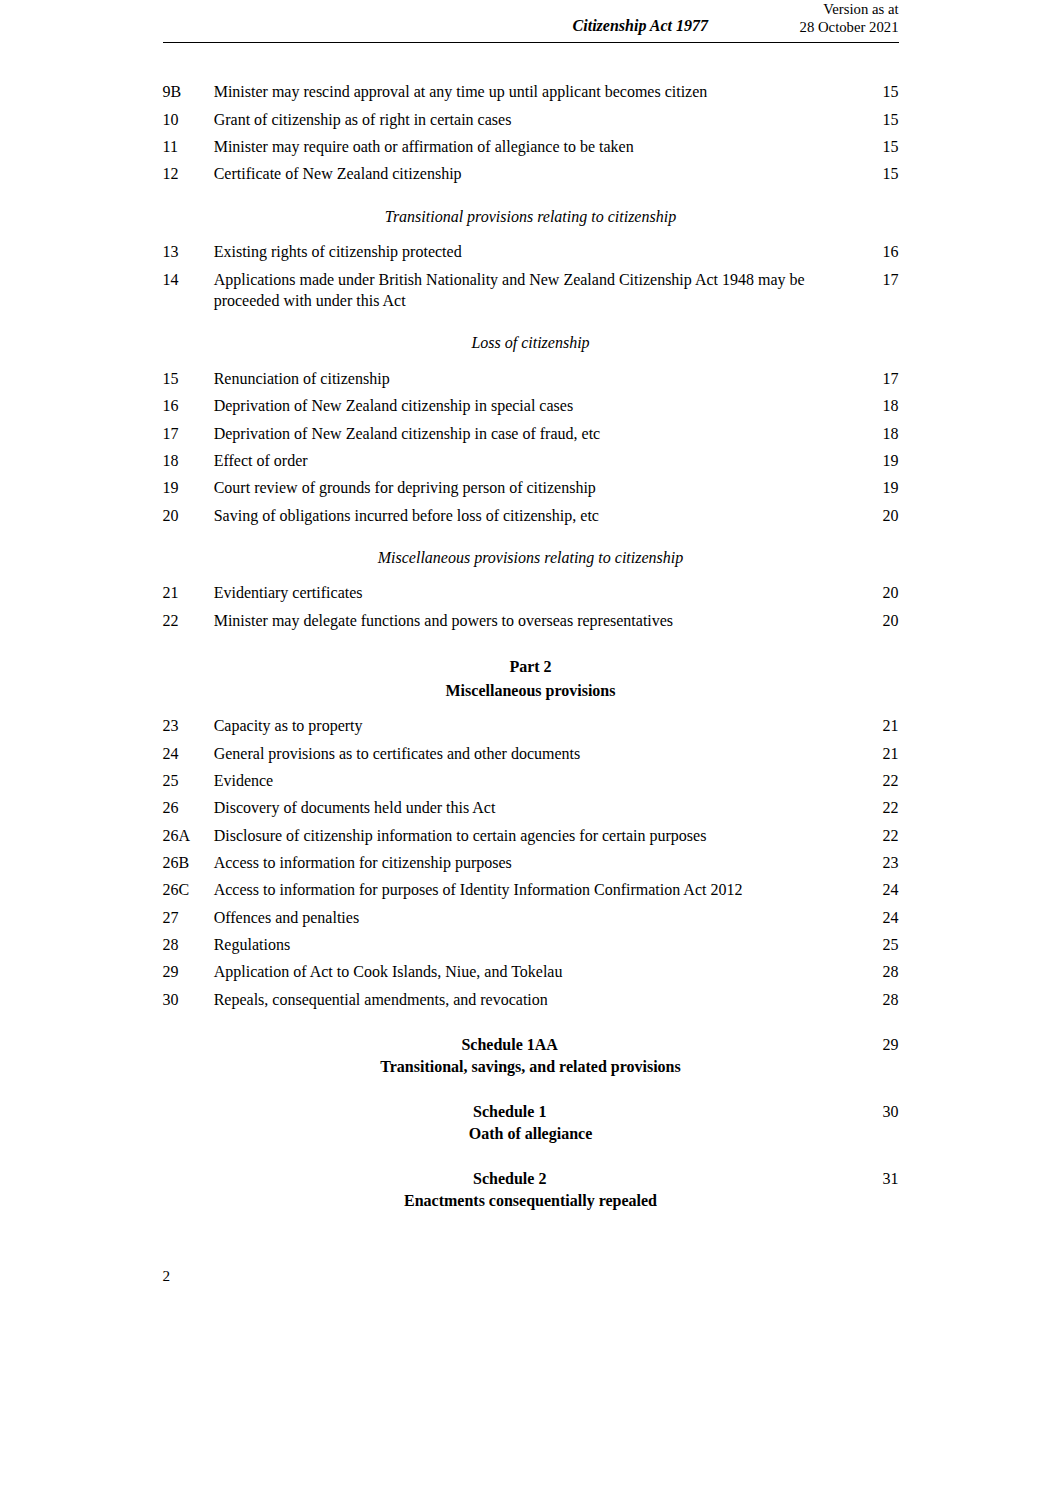Citizenship Act 1977
Version as at
28 October 2021
| 9B | Minister may rescind approval at any time up until applicant becomes citizen | 15 |
| 10 | Grant of citizenship as of right in certain cases | 15 |
| 11 | Minister may require oath or affirmation of allegiance to be taken | 15 |
| 12 | Certificate of New Zealand citizenship | 15 |
| Transitional provisions relating to citizenship |
| 13 | Existing rights of citizenship protected | 16 |
| 14 | Applications made under British Nationality and New Zealand Citizenship Act 1948 may be proceeded with under this Act | 17 |
| Loss of citizenship |
| 15 | Renunciation of citizenship | 17 |
| 16 | Deprivation of New Zealand citizenship in special cases | 18 |
| 17 | Deprivation of New Zealand citizenship in case of fraud, etc | 18 |
| 18 | Effect of order | 19 |
| 19 | Court review of grounds for depriving person of citizenship | 19 |
| 20 | Saving of obligations incurred before loss of citizenship, etc | 20 |
| Miscellaneous provisions relating to citizenship |
| 21 | Evidentiary certificates | 20 |
| 22 | Minister may delegate functions and powers to overseas representatives | 20 |
| Part 2 |
| Miscellaneous provisions |
| 23 | Capacity as to property | 21 |
| 24 | General provisions as to certificates and other documents | 21 |
| 25 | Evidence | 22 |
| 26 | Discovery of documents held under this Act | 22 |
| 26A | Disclosure of citizenship information to certain agencies for certain purposes | 22 |
| 26B | Access to information for citizenship purposes | 23 |
| 26C | Access to information for purposes of Identity Information Confirmation Act 2012 | 24 |
| 27 | Offences and penalties | 24 |
| 28 | Regulations | 25 |
| 29 | Application of Act to Cook Islands, Niue, and Tokelau | 28 |
| 30 | Repeals, consequential amendments, and revocation | 28 |
| Schedule 1AA | 29 |
| Transitional, savings, and related provisions |
| Schedule 1 | 30 |
| Oath of allegiance |
| Schedule 2 | 31 |
| Enactments consequentially repealed |
2